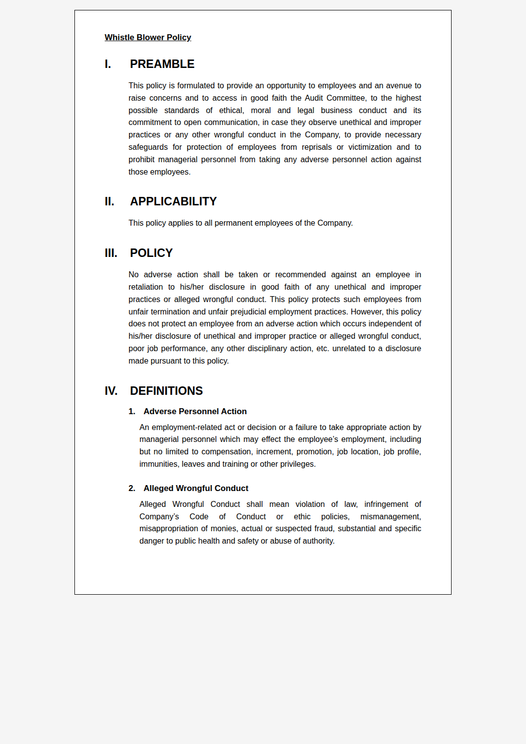Whistle Blower Policy
I. PREAMBLE
This policy is formulated to provide an opportunity to employees and an avenue to raise concerns and to access in good faith the Audit Committee, to the highest possible standards of ethical, moral and legal business conduct and its commitment to open communication, in case they observe unethical and improper practices or any other wrongful conduct in the Company, to provide necessary safeguards for protection of employees from reprisals or victimization and to prohibit managerial personnel from taking any adverse personnel action against those employees.
II. APPLICABILITY
This policy applies to all permanent employees of the Company.
III. POLICY
No adverse action shall be taken or recommended against an employee in retaliation to his/her disclosure in good faith of any unethical and improper practices or alleged wrongful conduct. This policy protects such employees from unfair termination and unfair prejudicial employment practices. However, this policy does not protect an employee from an adverse action which occurs independent of his/her disclosure of unethical and improper practice or alleged wrongful conduct, poor job performance, any other disciplinary action, etc. unrelated to a disclosure made pursuant to this policy.
IV. DEFINITIONS
1. Adverse Personnel Action
An employment-related act or decision or a failure to take appropriate action by managerial personnel which may effect the employee’s employment, including but no limited to compensation, increment, promotion, job location, job profile, immunities, leaves and training or other privileges.
2. Alleged Wrongful Conduct
Alleged Wrongful Conduct shall mean violation of law, infringement of Company’s Code of Conduct or ethic policies, mismanagement, misappropriation of monies, actual or suspected fraud, substantial and specific danger to public health and safety or abuse of authority.